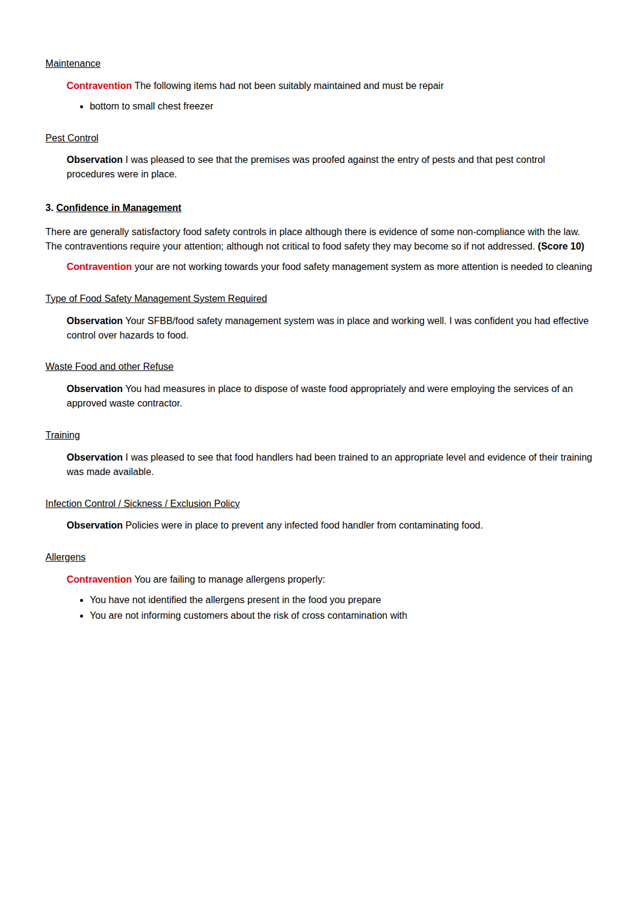Maintenance
Contravention The following items had not been suitably maintained and must be repair
bottom to small chest freezer
Pest Control
Observation I was pleased to see that the premises was proofed against the entry of pests and that pest control procedures were in place.
3. Confidence in Management
There are generally satisfactory food safety controls in place although there is evidence of some non-compliance with the law. The contraventions require your attention; although not critical to food safety they may become so if not addressed. (Score 10)
Contravention your are not working towards your food safety management system as more attention is needed to cleaning
Type of Food Safety Management System Required
Observation Your SFBB/food safety management system was in place and working well. I was confident you had effective control over hazards to food.
Waste Food and other Refuse
Observation You had measures in place to dispose of waste food appropriately and were employing the services of an approved waste contractor.
Training
Observation I was pleased to see that food handlers had been trained to an appropriate level and evidence of their training was made available.
Infection Control / Sickness / Exclusion Policy
Observation Policies were in place to prevent any infected food handler from contaminating food.
Allergens
Contravention You are failing to manage allergens properly:
You have not identified the allergens present in the food you prepare
You are not informing customers about the risk of cross contamination with